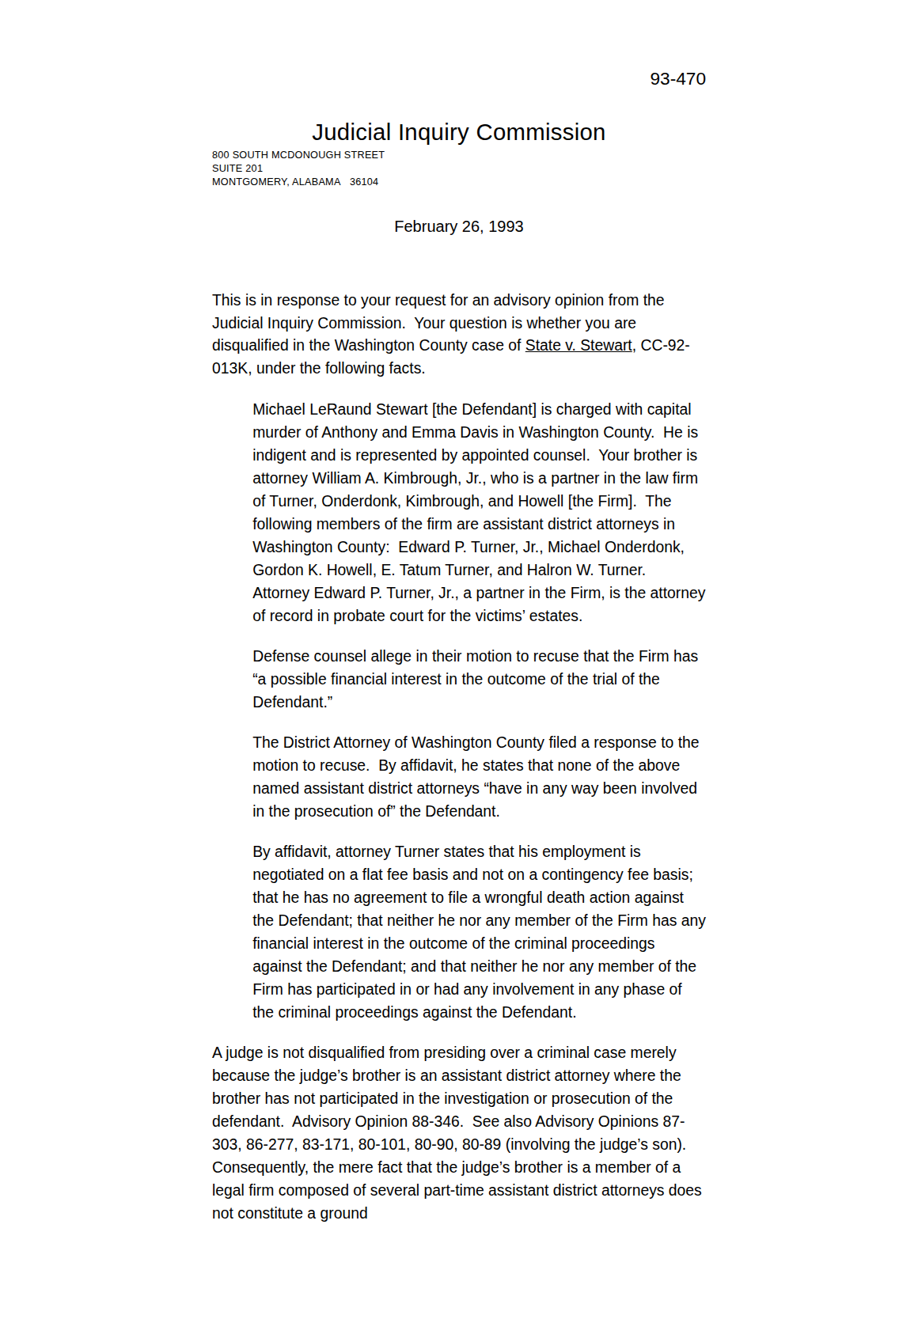93-470
Judicial Inquiry Commission
800 SOUTH MCDONOUGH STREET
SUITE 201
MONTGOMERY, ALABAMA 36104
February 26, 1993
This is in response to your request for an advisory opinion from the Judicial Inquiry Commission. Your question is whether you are disqualified in the Washington County case of State v. Stewart, CC-92-013K, under the following facts.
Michael LeRaund Stewart [the Defendant] is charged with capital murder of Anthony and Emma Davis in Washington County. He is indigent and is represented by appointed counsel. Your brother is attorney William A. Kimbrough, Jr., who is a partner in the law firm of Turner, Onderdonk, Kimbrough, and Howell [the Firm]. The following members of the firm are assistant district attorneys in Washington County: Edward P. Turner, Jr., Michael Onderdonk, Gordon K. Howell, E. Tatum Turner, and Halron W. Turner. Attorney Edward P. Turner, Jr., a partner in the Firm, is the attorney of record in probate court for the victims’ estates.
Defense counsel allege in their motion to recuse that the Firm has “a possible financial interest in the outcome of the trial of the Defendant.”
The District Attorney of Washington County filed a response to the motion to recuse. By affidavit, he states that none of the above named assistant district attorneys “have in any way been involved in the prosecution of” the Defendant.
By affidavit, attorney Turner states that his employment is negotiated on a flat fee basis and not on a contingency fee basis; that he has no agreement to file a wrongful death action against the Defendant; that neither he nor any member of the Firm has any financial interest in the outcome of the criminal proceedings against the Defendant; and that neither he nor any member of the Firm has participated in or had any involvement in any phase of the criminal proceedings against the Defendant.
A judge is not disqualified from presiding over a criminal case merely because the judge’s brother is an assistant district attorney where the brother has not participated in the investigation or prosecution of the defendant. Advisory Opinion 88-346. See also Advisory Opinions 87-303, 86-277, 83-171, 80-101, 80-90, 80-89 (involving the judge’s son). Consequently, the mere fact that the judge’s brother is a member of a legal firm composed of several part-time assistant district attorneys does not constitute a ground